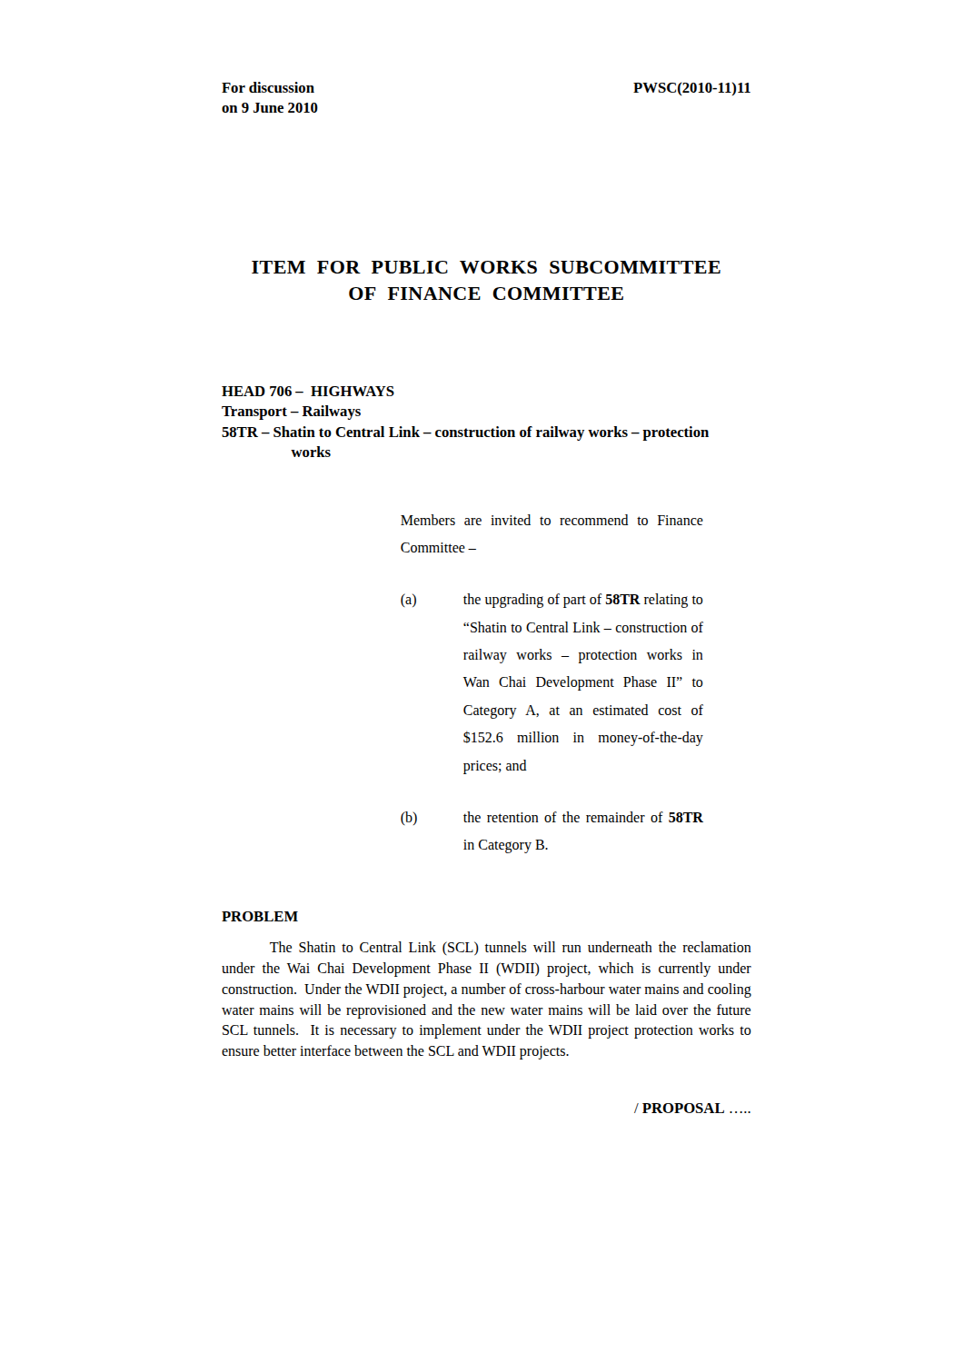For discussion
on 9 June 2010
PWSC(2010-11)11
ITEM FOR PUBLIC WORKS SUBCOMMITTEE
OF FINANCE COMMITTEE
HEAD 706 – HIGHWAYS
Transport – Railways
58TR – Shatin to Central Link – construction of railway works – protection works
Members are invited to recommend to Finance Committee –
(a) the upgrading of part of 58TR relating to “Shatin to Central Link – construction of railway works – protection works in Wan Chai Development Phase II” to Category A, at an estimated cost of $152.6 million in money-of-the-day prices; and
(b) the retention of the remainder of 58TR in Category B.
PROBLEM
The Shatin to Central Link (SCL) tunnels will run underneath the reclamation under the Wai Chai Development Phase II (WDII) project, which is currently under construction. Under the WDII project, a number of cross-harbour water mains and cooling water mains will be reprovisioned and the new water mains will be laid over the future SCL tunnels. It is necessary to implement under the WDII project protection works to ensure better interface between the SCL and WDII projects.
/ PROPOSAL …..